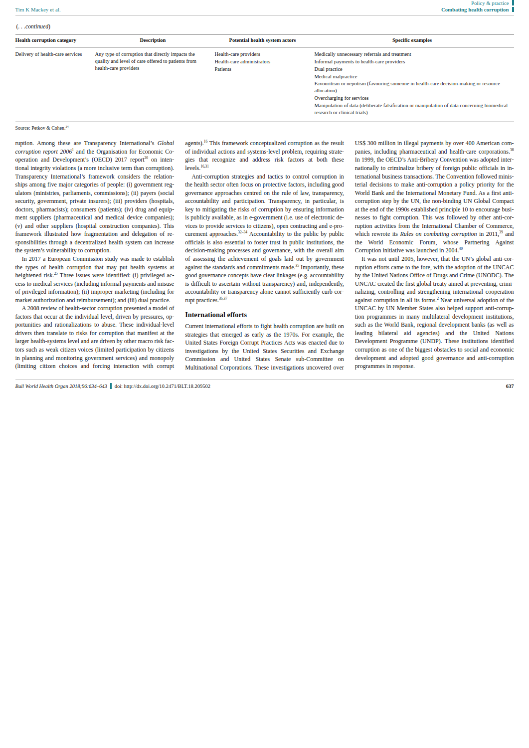Tim K Mackey et al.
Policy & practice
Combating health corruption
(. . .continued)
| Health corruption category | Description | Potential health system actors | Specific examples |
| --- | --- | --- | --- |
| Delivery of health-care services | Any type of corruption that directly impacts the quality and level of care offered to patients from health-care providers | Health-care providers Health-care administrators Patients | Medically unnecessary referrals and treatment Informal payments to health-care providers Dual practice Medical malpractice Favouritism or nepotism (favouring someone in health-care decision-making or resource allocation) Overcharging for services Manipulation of data (deliberate falsification or manipulation of data concerning biomedical research or clinical trials) |
Source: Petkov & Cohen.24
ruption. Among these are Transparency International’s Global corruption report 20061 and the Organisation for Economic Co-operation and Development’s (OECD) 2017 report20 on intentional integrity violations (a more inclusive term than corruption). Transparency International’s framework considers the relationships among five major categories of people: (i) government regulators (ministries, parliaments, commissions); (ii) payers (social security, government, private insurers); (iii) providers (hospitals, doctors, pharmacists); consumers (patients); (iv) drug and equipment suppliers (pharmaceutical and medical device companies); (v) and other suppliers (hospital construction companies). This framework illustrated how fragmentation and delegation of responsibilities through a decentralized health system can increase the system’s vulnerability to corruption.
In 2017 a European Commission study was made to establish the types of health corruption that may put health systems at heightened risk.25 Three issues were identified: (i) privileged access to medical services (including informal payments and misuse of privileged information); (ii) improper marketing (including for market authorization and reimbursement); and (iii) dual practice.
A 2008 review of health-sector corruption presented a model of factors that occur at the individual level, driven by pressures, opportunities and rationalizations to abuse. These individual-level drivers then translate to risks for corruption that manifest at the larger health-systems level and are driven by other macro risk factors such as weak citizen voices (limited participation by citizens in planning and monitoring government services) and monopoly (limiting citizen choices and forcing interaction with corrupt agents).16 This framework conceptualized corruption as the result of individual actions and systems-level problem, requiring strategies that recognize and address risk factors at both these levels.16,31
Anti-corruption strategies and tactics to control corruption in the health sector often focus on protective factors, including good governance approaches centred on the rule of law, transparency, accountability and participation. Transparency, in particular, is key to mitigating the risks of corruption by ensuring information is publicly available, as in e-government (i.e. use of electronic devices to provide services to citizens), open contracting and e-procurement approaches.32–34 Accountability to the public by public officials is also essential to foster trust in public institutions, the decision-making processes and governance, with the overall aim of assessing the achievement of goals laid out by government against the standards and commitments made.35 Importantly, these good governance concepts have clear linkages (e.g. accountability is difficult to ascertain without transparency) and, independently, accountability or transparency alone cannot sufficiently curb corrupt practices.36,37
International efforts
Current international efforts to fight health corruption are built on strategies that emerged as early as the 1970s. For example, the United States Foreign Corrupt Practices Acts was enacted due to investigations by the United States Securities and Exchange Commission and United States Senate sub-Committee on Multinational Corporations. These investigations uncovered over US$ 300 million in illegal payments by over 400 American companies, including pharmaceutical and health-care corporations.38 In 1999, the OECD’s Anti-Bribery Convention was adopted internationally to criminalize bribery of foreign public officials in international business transactions. The Convention followed ministerial decisions to make anti-corruption a policy priority for the World Bank and the International Monetary Fund. As a first anti-corruption step by the UN, the non-binding UN Global Compact at the end of the 1990s established principle 10 to encourage businesses to fight corruption. This was followed by other anti-corruption activities from the International Chamber of Commerce, which rewrote its Rules on combating corruption in 2011,39 and the World Economic Forum, whose Partnering Against Corruption initiative was launched in 2004.40
It was not until 2005, however, that the UN’s global anti-corruption efforts came to the fore, with the adoption of the UNCAC by the United Nations Office of Drugs and Crime (UNODC). The UNCAC created the first global treaty aimed at preventing, criminalizing, controlling and strengthening international cooperation against corruption in all its forms.2 Near universal adoption of the UNCAC by UN Member States also helped support anti-corruption programmes in many multilateral development institutions, such as the World Bank, regional development banks (as well as leading bilateral aid agencies) and the United Nations Development Programme (UNDP). These institutions identified corruption as one of the biggest obstacles to social and economic development and adopted good governance and anti-corruption programmes in response.
Bull World Health Organ 2018;96:634–643 doi: http://dx.doi.org/10.2471/BLT.18.209502
637